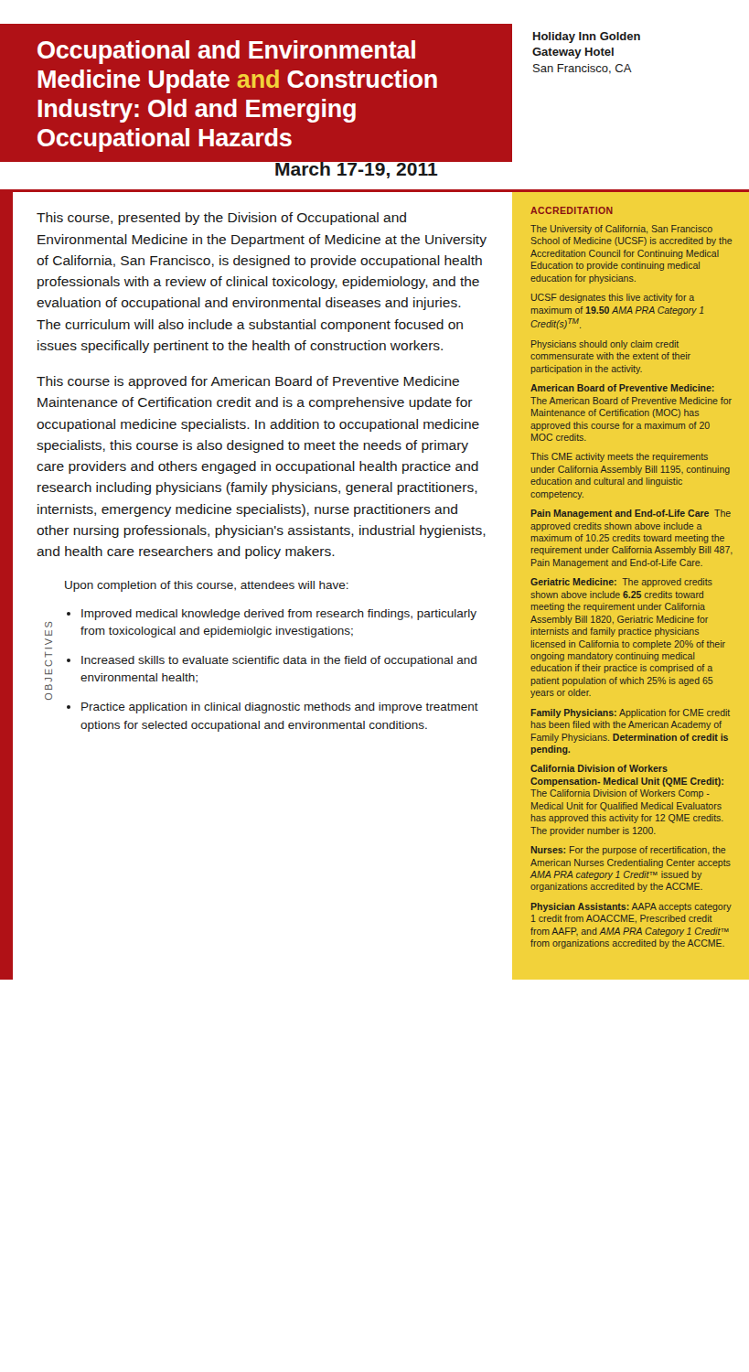Occupational and Environmental Medicine Update and Construction Industry: Old and Emerging Occupational Hazards
Holiday Inn Golden
Gateway Hotel
San Francisco, CA
March 17-19, 2011
This course, presented by the Division of Occupational and Environmental Medicine in the Department of Medicine at the University of California, San Francisco, is designed to provide occupational health professionals with a review of clinical toxicology, epidemiology, and the evaluation of occupational and environmental diseases and injuries. The curriculum will also include a substantial component focused on issues specifically pertinent to the health of construction workers.
This course is approved for American Board of Preventive Medicine Maintenance of Certification credit and is a comprehensive update for occupational medicine specialists. In addition to occupational medicine specialists, this course is also designed to meet the needs of primary care providers and others engaged in occupational health practice and research including physicians (family physicians, general practitioners, internists, emergency medicine specialists), nurse practitioners and other nursing professionals, physician's assistants, industrial hygienists, and health care researchers and policy makers.
OBJECTIVES
Upon completion of this course, attendees will have:
Improved medical knowledge derived from research findings, particularly from toxicological and epidemiolgic investigations;
Increased skills to evaluate scientific data in the field of occupational and environmental health;
Practice application in clinical diagnostic methods and improve treatment options for selected occupational and environmental conditions.
Accreditation
The University of California, San Francisco School of Medicine (UCSF) is accredited by the Accreditation Council for Continuing Medical Education to provide continuing medical education for physicians.
UCSF designates this live activity for a maximum of 19.50 AMA PRA Category 1 Credit(s)TM.
Physicians should only claim credit commensurate with the extent of their participation in the activity.
American Board of Preventive Medicine: The American Board of Preventive Medicine for Maintenance of Certification (MOC) has approved this course for a maximum of 20 MOC credits.
This CME activity meets the requirements under California Assembly Bill 1195, continuing education and cultural and linguistic competency.
Pain Management and End-of-Life Care The approved credits shown above include a maximum of 10.25 credits toward meeting the requirement under California Assembly Bill 487, Pain Management and End-of-Life Care.
Geriatric Medicine: The approved credits shown above include 6.25 credits toward meeting the requirement under California Assembly Bill 1820, Geriatric Medicine for internists and family practice physicians licensed in California to complete 20% of their ongoing mandatory continuing medical education if their practice is comprised of a patient population of which 25% is aged 65 years or older.
Family Physicians: Application for CME credit has been filed with the American Academy of Family Physicians. Determination of credit is pending.
California Division of Workers Compensation- Medical Unit (QME Credit):​The California Division of Workers Comp - Medical Unit for Qualified Medical Evaluators has approved this activity for 12 QME credits. The provider number is 1200.
Nurses: For the purpose of recertification, the American Nurses Credentialing Center accepts AMA PRA category 1 Credit™ issued by organizations accredited by the ACCME.
Physician Assistants: AAPA accepts category 1 credit from AOACCME, Prescribed credit from AAFP, and AMA PRA Category 1 Credit™ from organizations accredited by the ACCME.